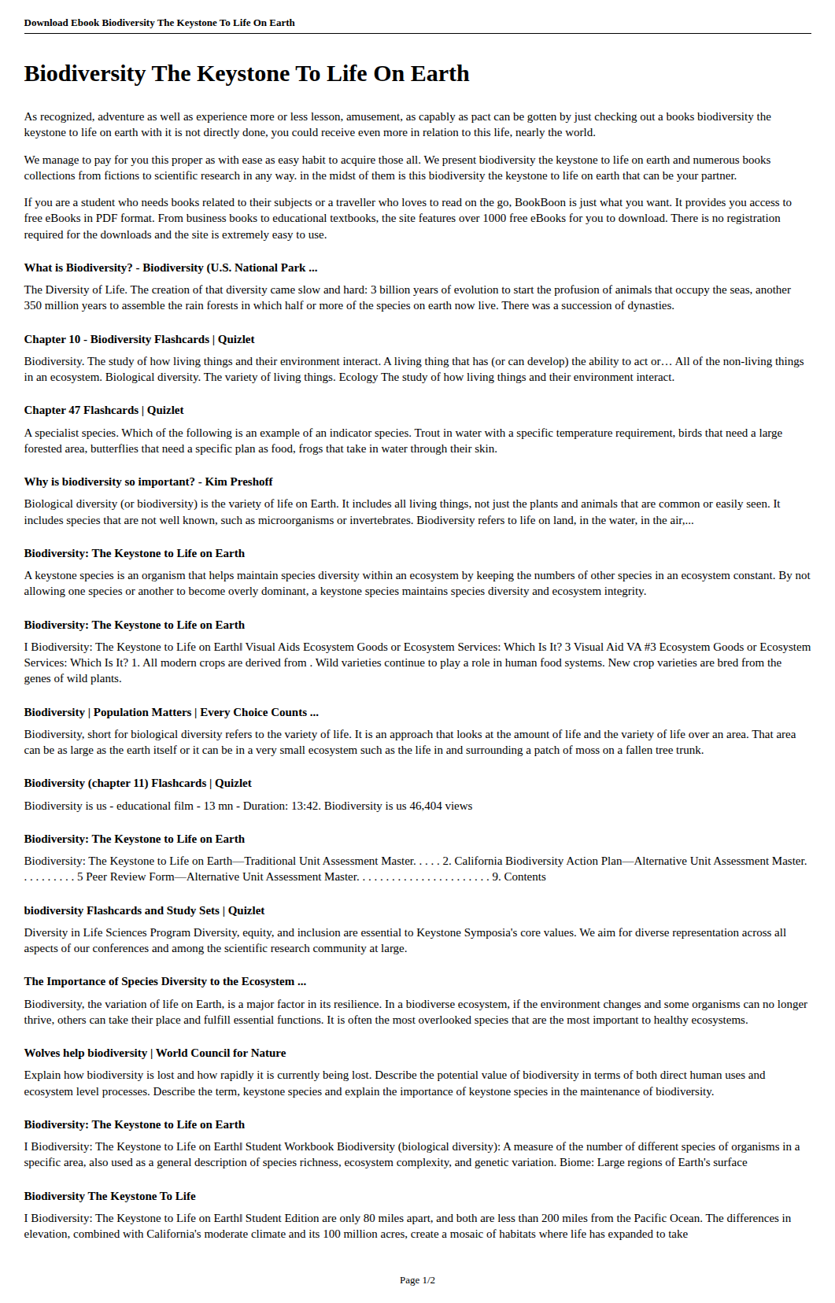Download Ebook Biodiversity The Keystone To Life On Earth
Biodiversity The Keystone To Life On Earth
As recognized, adventure as well as experience more or less lesson, amusement, as capably as pact can be gotten by just checking out a books biodiversity the keystone to life on earth with it is not directly done, you could receive even more in relation to this life, nearly the world.
We manage to pay for you this proper as with ease as easy habit to acquire those all. We present biodiversity the keystone to life on earth and numerous books collections from fictions to scientific research in any way. in the midst of them is this biodiversity the keystone to life on earth that can be your partner.
If you are a student who needs books related to their subjects or a traveller who loves to read on the go, BookBoon is just what you want. It provides you access to free eBooks in PDF format. From business books to educational textbooks, the site features over 1000 free eBooks for you to download. There is no registration required for the downloads and the site is extremely easy to use.
What is Biodiversity? - Biodiversity (U.S. National Park ...
The Diversity of Life. The creation of that diversity came slow and hard: 3 billion years of evolution to start the profusion of animals that occupy the seas, another 350 million years to assemble the rain forests in which half or more of the species on earth now live. There was a succession of dynasties.
Chapter 10 - Biodiversity Flashcards | Quizlet
Biodiversity. The study of how living things and their environment interact. A living thing that has (or can develop) the ability to act or… All of the non-living things in an ecosystem. Biological diversity. The variety of living things. Ecology The study of how living things and their environment interact.
Chapter 47 Flashcards | Quizlet
A specialist species. Which of the following is an example of an indicator species. Trout in water with a specific temperature requirement, birds that need a large forested area, butterflies that need a specific plan as food, frogs that take in water through their skin.
Why is biodiversity so important? - Kim Preshoff
Biological diversity (or biodiversity) is the variety of life on Earth. It includes all living things, not just the plants and animals that are common or easily seen. It includes species that are not well known, such as microorganisms or invertebrates. Biodiversity refers to life on land, in the water, in the air,...
Biodiversity: The Keystone to Life on Earth
A keystone species is an organism that helps maintain species diversity within an ecosystem by keeping the numbers of other species in an ecosystem constant. By not allowing one species or another to become overly dominant, a keystone species maintains species diversity and ecosystem integrity.
Biodiversity: The Keystone to Life on Earth
I Biodiversity: The Keystone to Life on Earth‖ Visual Aids Ecosystem Goods or Ecosystem Services: Which Is It? 3 Visual Aid VA #3 Ecosystem Goods or Ecosystem Services: Which Is It? 1. All modern crops are derived from . Wild varieties continue to play a role in human food systems. New crop varieties are bred from the genes of wild plants.
Biodiversity | Population Matters | Every Choice Counts ...
Biodiversity, short for biological diversity refers to the variety of life. It is an approach that looks at the amount of life and the variety of life over an area. That area can be as large as the earth itself or it can be in a very small ecosystem such as the life in and surrounding a patch of moss on a fallen tree trunk.
Biodiversity (chapter 11) Flashcards | Quizlet
Biodiversity is us - educational film - 13 mn - Duration: 13:42. Biodiversity is us 46,404 views
Biodiversity: The Keystone to Life on Earth
Biodiversity: The Keystone to Life on Earth―Traditional Unit Assessment Master. . . . . 2. California Biodiversity Action Plan―Alternative Unit Assessment Master. . . . . . . . . . 5 Peer Review Form―Alternative Unit Assessment Master. . . . . . . . . . . . . . . . . . . . . . . 9. Contents
biodiversity Flashcards and Study Sets | Quizlet
Diversity in Life Sciences Program Diversity, equity, and inclusion are essential to Keystone Symposia's core values. We aim for diverse representation across all aspects of our conferences and among the scientific research community at large.
The Importance of Species Diversity to the Ecosystem ...
Biodiversity, the variation of life on Earth, is a major factor in its resilience. In a biodiverse ecosystem, if the environment changes and some organisms can no longer thrive, others can take their place and fulfill essential functions. It is often the most overlooked species that are the most important to healthy ecosystems.
Wolves help biodiversity | World Council for Nature
Explain how biodiversity is lost and how rapidly it is currently being lost. Describe the potential value of biodiversity in terms of both direct human uses and ecosystem level processes. Describe the term, keystone species and explain the importance of keystone species in the maintenance of biodiversity.
Biodiversity: The Keystone to Life on Earth
I Biodiversity: The Keystone to Life on Earth‖ Student Workbook Biodiversity (biological diversity): A measure of the number of different species of organisms in a specific area, also used as a general description of species richness, ecosystem complexity, and genetic variation. Biome: Large regions of Earth's surface
Biodiversity The Keystone To Life
I Biodiversity: The Keystone to Life on Earth‖ Student Edition are only 80 miles apart, and both are less than 200 miles from the Pacific Ocean. The differences in elevation, combined with California's moderate climate and its 100 million acres, create a mosaic of habitats where life has expanded to take
Page 1/2